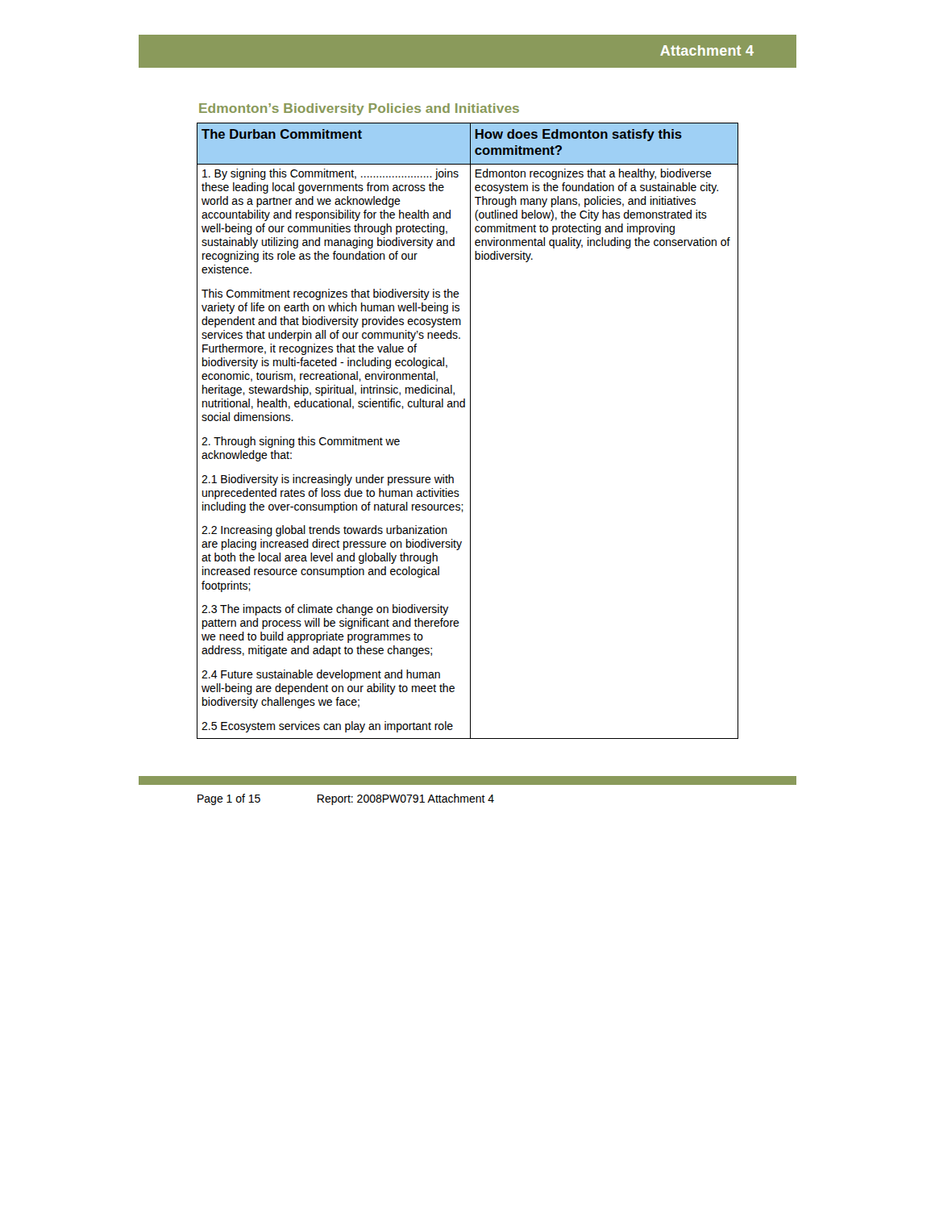Attachment 4
Edmonton’s Biodiversity Policies and Initiatives
| The Durban Commitment | How does Edmonton satisfy this commitment? |
| --- | --- |
| 1. By signing this Commitment, ....................... joins these leading local governments from across the world as a partner and we acknowledge accountability and responsibility for the health and well-being of our communities through protecting, sustainably utilizing and managing biodiversity and recognizing its role as the foundation of our existence. This Commitment recognizes that biodiversity is the variety of life on earth on which human well-being is dependent and that biodiversity provides ecosystem services that underpin all of our community’s needs. Furthermore, it recognizes that the value of biodiversity is multi-faceted - including ecological, economic, tourism, recreational, environmental, heritage, stewardship, spiritual, intrinsic, medicinal, nutritional, health, educational, scientific, cultural and social dimensions. 2. Through signing this Commitment we acknowledge that: 2.1 Biodiversity is increasingly under pressure with unprecedented rates of loss due to human activities including the over-consumption of natural resources; 2.2 Increasing global trends towards urbanization are placing increased direct pressure on biodiversity at both the local area level and globally through increased resource consumption and ecological footprints; 2.3 The impacts of climate change on biodiversity pattern and process will be significant and therefore we need to build appropriate programmes to address, mitigate and adapt to these changes; 2.4 Future sustainable development and human well-being are dependent on our ability to meet the biodiversity challenges we face; 2.5 Ecosystem services can play an important role | Edmonton recognizes that a healthy, biodiverse ecosystem is the foundation of a sustainable city. Through many plans, policies, and initiatives (outlined below), the City has demonstrated its commitment to protecting and improving environmental quality, including the conservation of biodiversity. |
Page 1 of 15 Report: 2008PW0791 Attachment 4